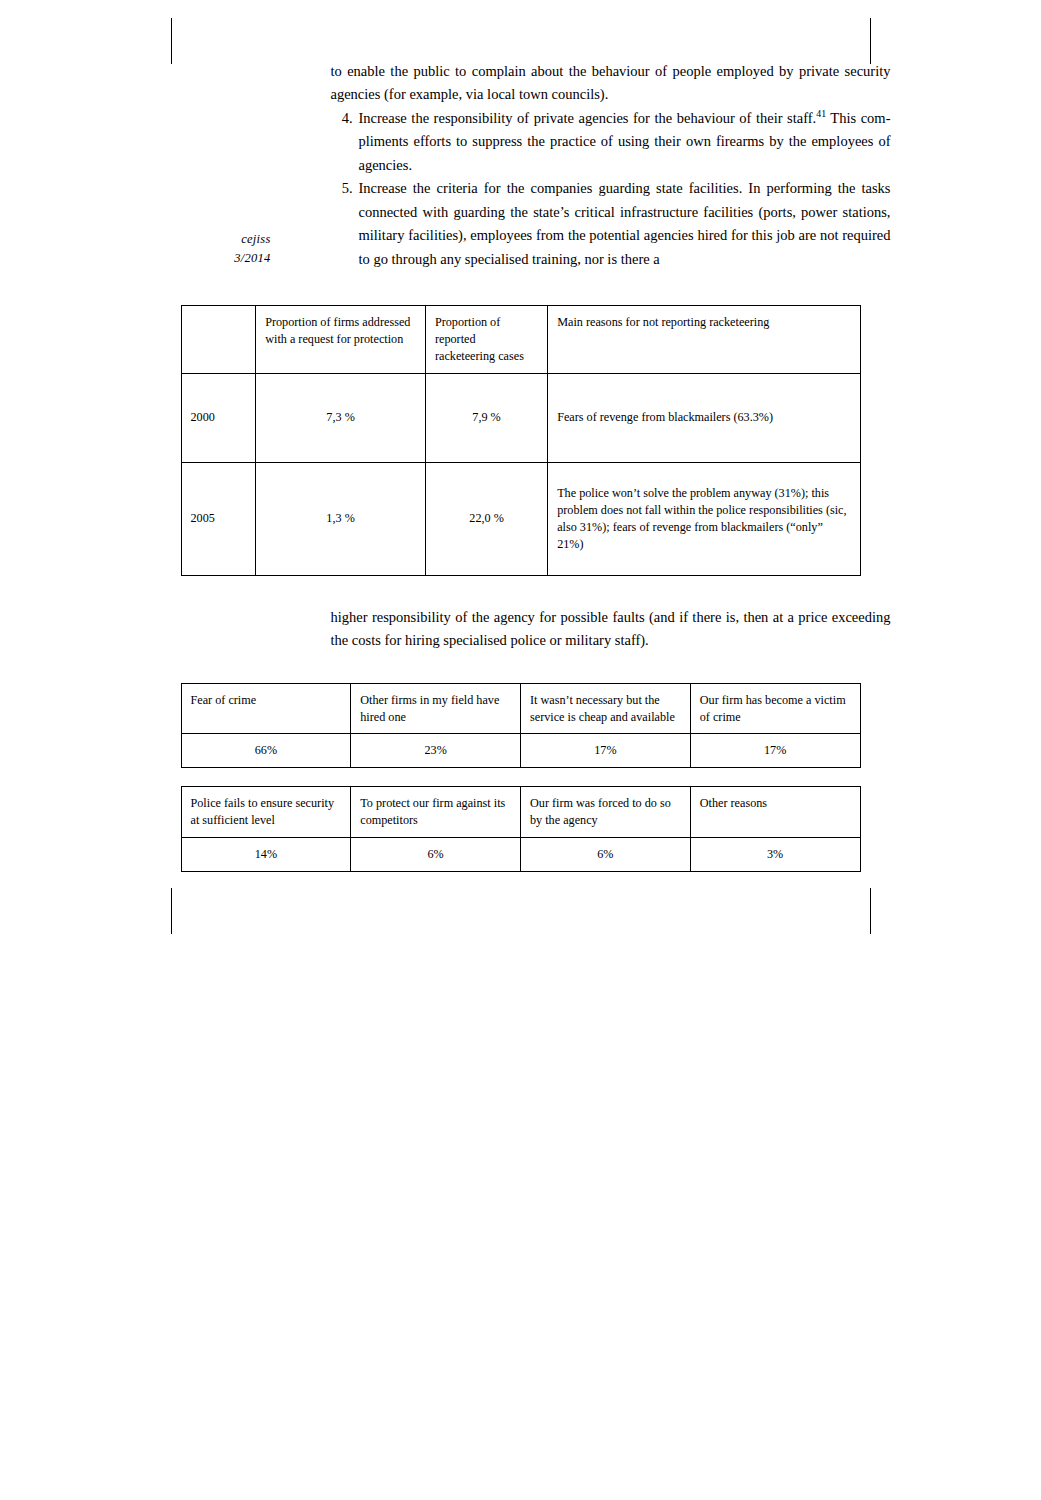cejiss
3/2014
to enable the public to complain about the behaviour of people employed by private security agencies (for example, via local town councils).
4. Increase the responsibility of private agencies for the behaviour of their staff.41 This compliments efforts to suppress the practice of using their own firearms by the employees of agencies.
5. Increase the criteria for the companies guarding state facilities. In performing the tasks connected with guarding the state’s critical infrastructure facilities (ports, power stations, military facilities), employees from the potential agencies hired for this job are not required to go through any specialised training, nor is there a
| | Proportion of firms addressed with a request for protection | Proportion of reported racketeering cases | Main reasons for not reporting racketeering |
| 2000 | 7,3 % | 7,9 % | Fears of revenge from blackmailers (63.3%) |
| 2005 | 1,3 % | 22,0 % | The police won’t solve the problem anyway (31%); this problem does not fall within the police responsibilities (sic, also 31%); fears of revenge from blackmailers (“only” 21%) |
higher responsibility of the agency for possible faults (and if there is, then at a price exceeding the costs for hiring specialised police or military staff).
| Fear of crime | Other firms in my field have hired one | It wasn’t necessary but the service is cheap and available | Our firm has become a victim of crime |
| 66% | 23% | 17% | 17% |
| Police fails to ensure security at sufficient level | To protect our firm against its competitors | Our firm was forced to do so by the agency | Other reasons |
| 14% | 6% | 6% | 3% |